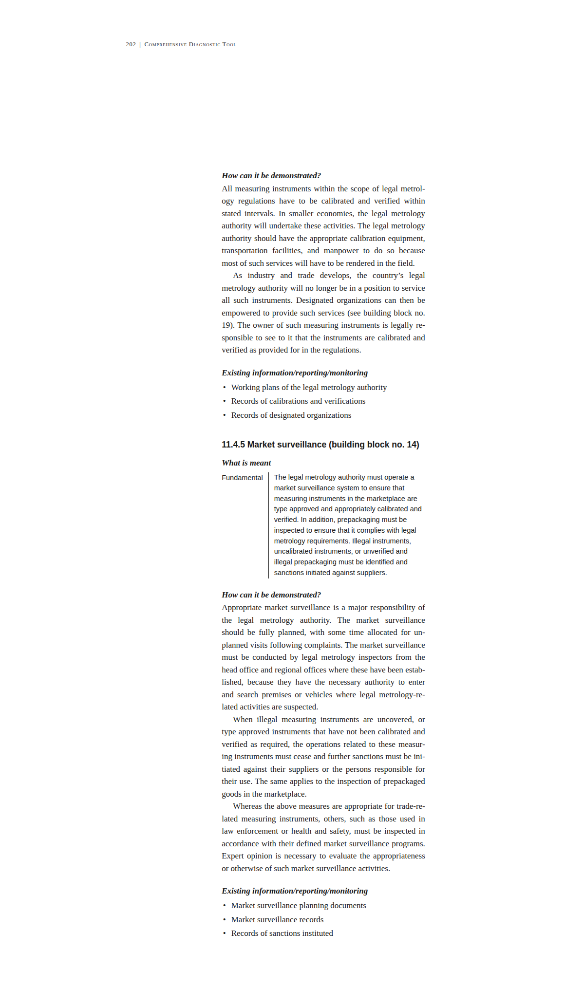202|Comprehensive Diagnostic Tool
How can it be demonstrated?
All measuring instruments within the scope of legal metrology regulations have to be calibrated and verified within stated intervals. In smaller economies, the legal metrology authority will undertake these activities. The legal metrology authority should have the appropriate calibration equipment, transportation facilities, and manpower to do so because most of such services will have to be rendered in the field.
As industry and trade develops, the country’s legal metrology authority will no longer be in a position to service all such instruments. Designated organizations can then be empowered to provide such services (see building block no. 19). The owner of such measuring instruments is legally responsible to see to it that the instruments are calibrated and verified as provided for in the regulations.
Existing information/reporting/monitoring
Working plans of the legal metrology authority
Records of calibrations and verifications
Records of designated organizations
11.4.5 Market surveillance (building block no. 14)
What is meant
Fundamental
The legal metrology authority must operate a market surveillance system to ensure that measuring instruments in the marketplace are type approved and appropriately calibrated and verified. In addition, prepackaging must be inspected to ensure that it complies with legal metrology requirements. Illegal instruments, uncalibrated instruments, or unverified and illegal prepackaging must be identified and sanctions initiated against suppliers.
How can it be demonstrated?
Appropriate market surveillance is a major responsibility of the legal metrology authority. The market surveillance should be fully planned, with some time allocated for unplanned visits following complaints. The market surveillance must be conducted by legal metrology inspectors from the head office and regional offices where these have been established, because they have the necessary authority to enter and search premises or vehicles where legal metrology-related activities are suspected.
When illegal measuring instruments are uncovered, or type approved instruments that have not been calibrated and verified as required, the operations related to these measuring instruments must cease and further sanctions must be initiated against their suppliers or the persons responsible for their use. The same applies to the inspection of prepackaged goods in the marketplace.
Whereas the above measures are appropriate for trade-related measuring instruments, others, such as those used in law enforcement or health and safety, must be inspected in accordance with their defined market surveillance programs. Expert opinion is necessary to evaluate the appropriateness or otherwise of such market surveillance activities.
Existing information/reporting/monitoring
Market surveillance planning documents
Market surveillance records
Records of sanctions instituted